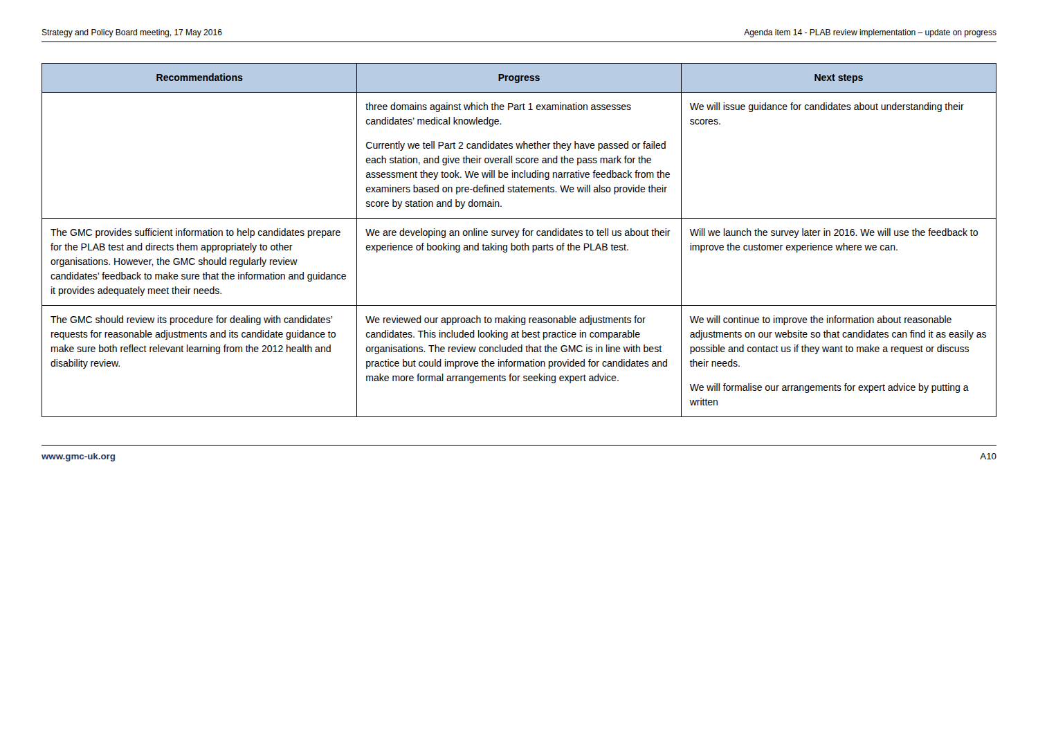Strategy and Policy Board meeting, 17 May 2016 Agenda item 14 - PLAB review implementation – update on progress
| Recommendations | Progress | Next steps |
| --- | --- | --- |
| | three domains against which the Part 1 examination assesses candidates’ medical knowledge. Currently we tell Part 2 candidates whether they have passed or failed each station, and give their overall score and the pass mark for the assessment they took. We will be including narrative feedback from the examiners based on pre-defined statements. We will also provide their score by station and by domain. | We will issue guidance for candidates about understanding their scores. |
| The GMC provides sufficient information to help candidates prepare for the PLAB test and directs them appropriately to other organisations. However, the GMC should regularly review candidates’ feedback to make sure that the information and guidance it provides adequately meet their needs. | We are developing an online survey for candidates to tell us about their experience of booking and taking both parts of the PLAB test. | Will we launch the survey later in 2016. We will use the feedback to improve the customer experience where we can. |
| The GMC should review its procedure for dealing with candidates’ requests for reasonable adjustments and its candidate guidance to make sure both reflect relevant learning from the 2012 health and disability review. | We reviewed our approach to making reasonable adjustments for candidates. This included looking at best practice in comparable organisations. The review concluded that the GMC is in line with best practice but could improve the information provided for candidates and make more formal arrangements for seeking expert advice. | We will continue to improve the information about reasonable adjustments on our website so that candidates can find it as easily as possible and contact us if they want to make a request or discuss their needs. We will formalise our arrangements for expert advice by putting a written |
www.gmc-uk.org A10